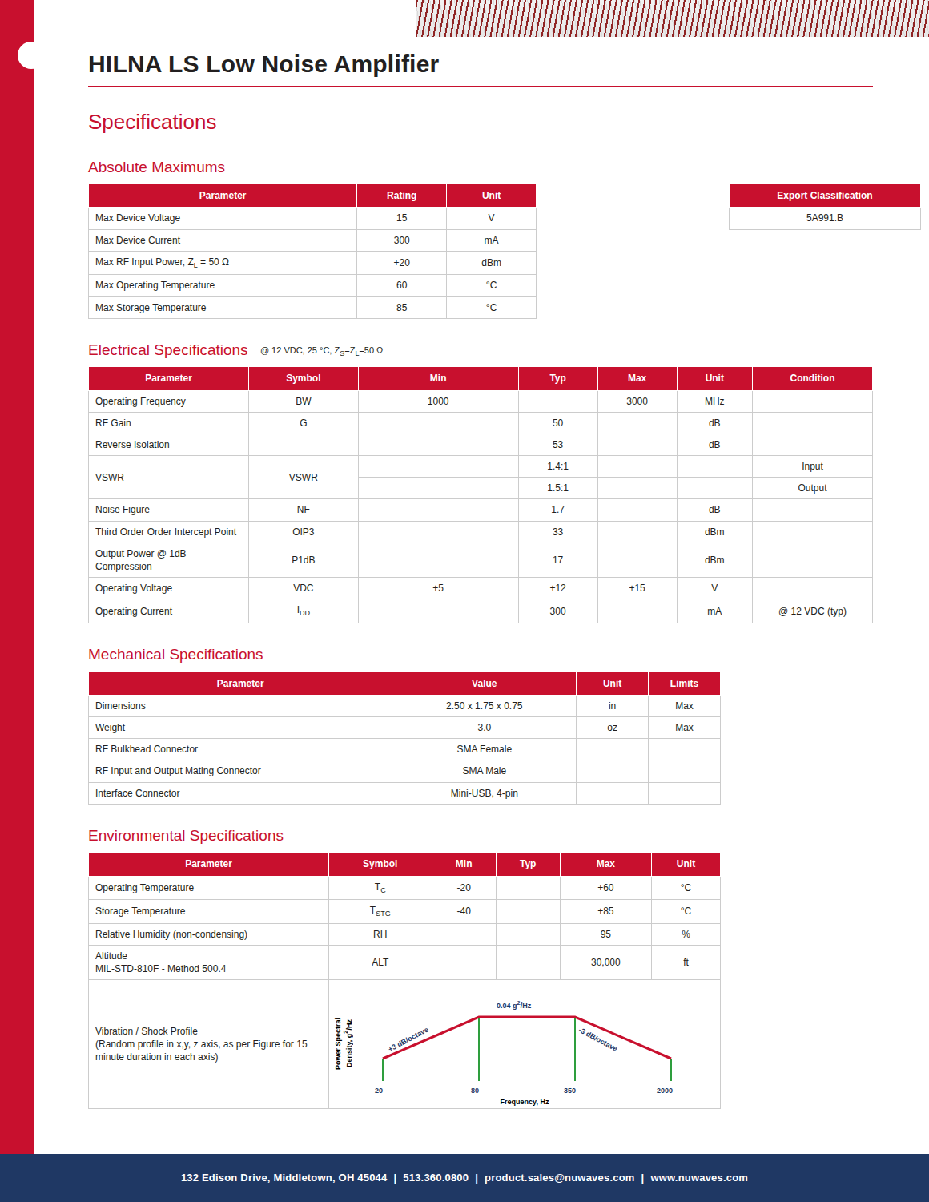HILNA LS Low Noise Amplifier
Specifications
Absolute Maximums
| Parameter | Rating | Unit |
| --- | --- | --- |
| Max Device Voltage | 15 | V |
| Max Device Current | 300 | mA |
| Max RF Input Power, Z L = 50 Ω | +20 | dBm |
| Max Operating Temperature | 60 | °C |
| Max Storage Temperature | 85 | °C |
| Export Classification |
| --- |
| 5A991.B |
Electrical Specifications @ 12 VDC, 25 °C, ZS=ZL=50 Ω
| Parameter | Symbol | Min | Typ | Max | Unit | Condition |
| --- | --- | --- | --- | --- | --- | --- |
| Operating Frequency | BW | 1000 | | 3000 | MHz | |
| RF Gain | G | | 50 | | dB | |
| Reverse Isolation | | | 53 | | dB | |
| VSWR | VSWR | | 1.4:1 | | | Input |
| | 1.5:1 | | | Output |
| Noise Figure | NF | | 1.7 | | dB | |
| Third Order Order Intercept Point | OIP3 | | 33 | | dBm | |
| Output Power @ 1dB Compression | P1dB | | 17 | | dBm | |
| Operating Voltage | VDC | +5 | +12 | +15 | V | |
| Operating Current | I DD | | 300 | | mA | @ 12 VDC (typ) |
Mechanical Specifications
| Parameter | Value | Unit | Limits |
| --- | --- | --- | --- |
| Dimensions | 2.50 x 1.75 x 0.75 | in | Max |
| Weight | 3.0 | oz | Max |
| RF Bulkhead Connector | SMA Female | | |
| RF Input and Output Mating Connector | SMA Male | | |
| Interface Connector | Mini-USB, 4-pin | | |
Environmental Specifications
| Parameter | Symbol | Min | Typ | Max | Unit |
| --- | --- | --- | --- | --- | --- |
| Operating Temperature | T C | -20 | | +60 | °C |
| Storage Temperature | T STG | -40 | | +85 | °C |
| Relative Humidity (non-condensing) | RH | | | 95 | % |
| Altitude MIL-STD-810F - Method 500.4 | ALT | | | 30,000 | ft |
| Vibration / Shock Profile (Random profile in x,y, z axis, as per Figure for 15 minute duration in each axis) | Power Spectral Density, g 2 /Hz 0.04 g 2 /Hz +3 dB/octave -3 dB/octave 20 80 350 2000 Frequency, Hz |
132 Edison Drive, Middletown, OH 45044 | 513.360.0800 | product.sales@nuwaves.com | www.nuwaves.com